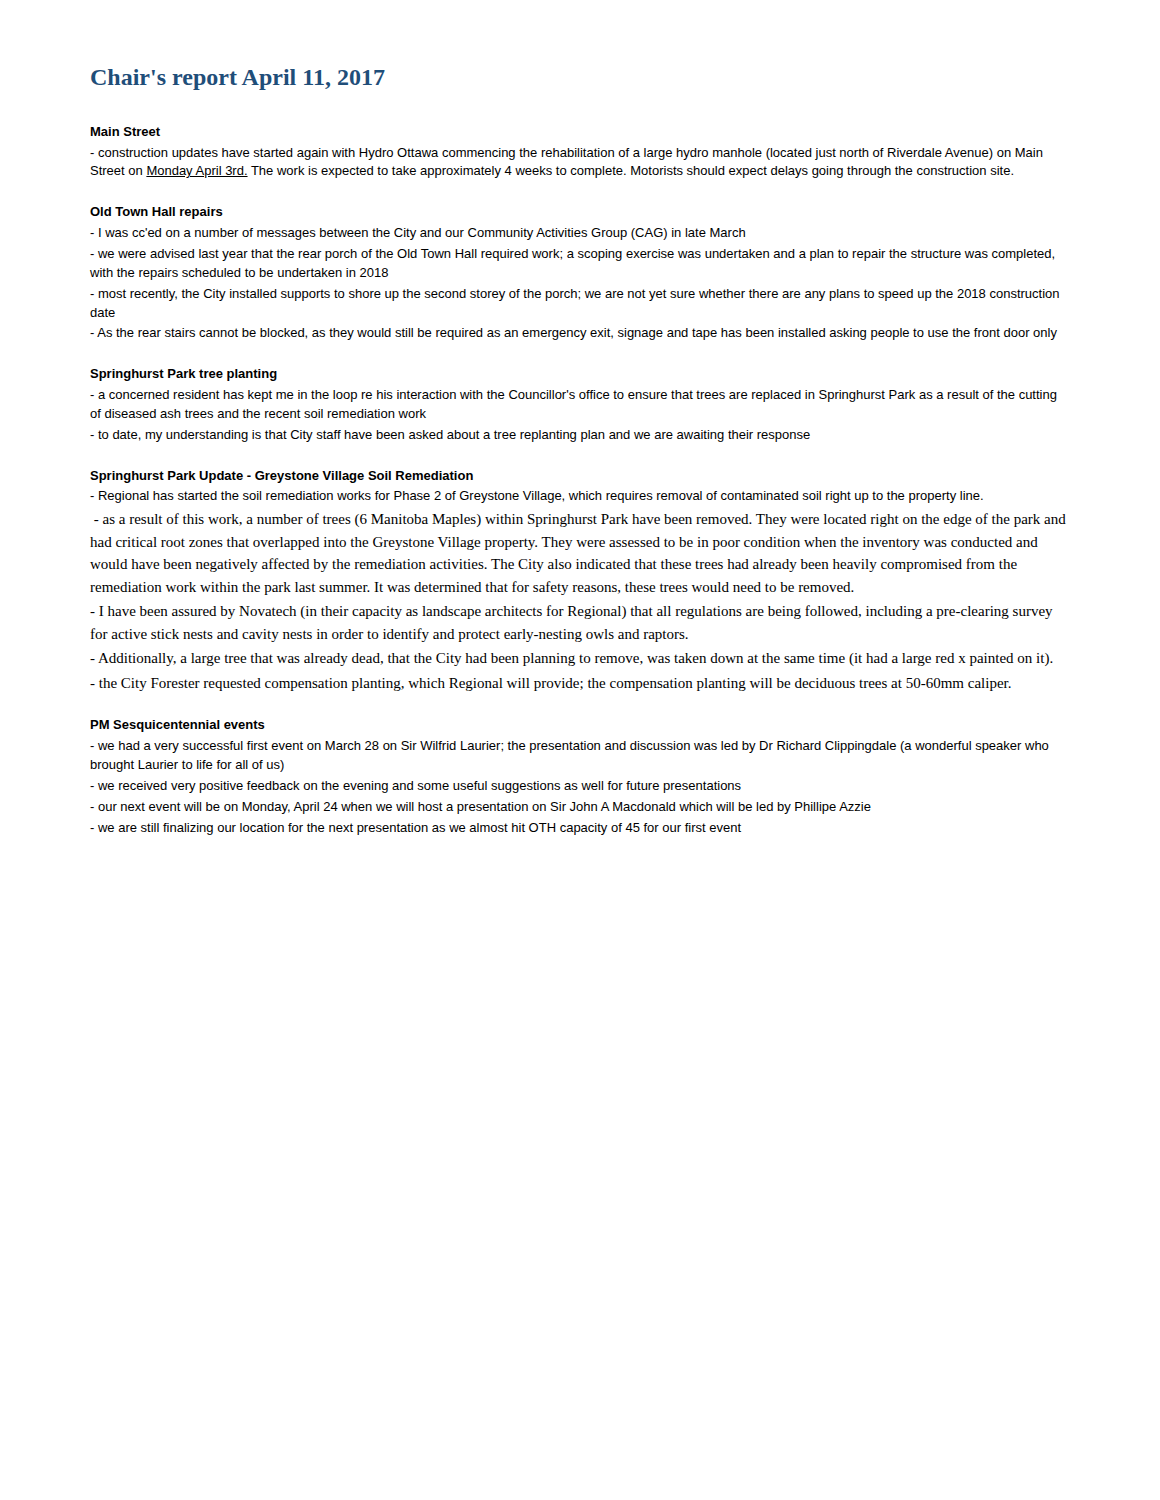Chair's report April 11, 2017
Main Street
- construction updates have started again with Hydro Ottawa commencing the rehabilitation of a large hydro manhole (located just north of Riverdale Avenue) on Main Street on Monday April 3rd. The work is expected to take approximately 4 weeks to complete. Motorists should expect delays going through the construction site.
Old Town Hall repairs
- I was cc'ed on a number of messages between the City and our Community Activities Group (CAG) in late March
- we were advised last year that the rear porch of the Old Town Hall required work; a scoping exercise was undertaken and a plan to repair the structure was completed, with the repairs scheduled to be undertaken in 2018
- most recently, the City installed supports to shore up the second storey of the porch; we are not yet sure whether there are any plans to speed up the 2018 construction date
- As the rear stairs cannot be blocked, as they would still be required as an emergency exit, signage and tape has been installed asking people to use the front door only
Springhurst Park tree planting
- a concerned resident has kept me in the loop re his interaction with the Councillor's office to ensure that trees are replaced in Springhurst Park as a result of the cutting of diseased ash trees and the recent soil remediation work
- to date, my understanding is that City staff have been asked about a tree replanting plan and we are awaiting their response
Springhurst Park Update - Greystone Village Soil Remediation
- Regional has started the soil remediation works for Phase 2 of Greystone Village, which requires removal of contaminated soil right up to the property line.
- as a result of this work, a number of trees (6 Manitoba Maples) within Springhurst Park have been removed. They were located right on the edge of the park and had critical root zones that overlapped into the Greystone Village property. They were assessed to be in poor condition when the inventory was conducted and would have been negatively affected by the remediation activities. The City also indicated that these trees had already been heavily compromised from the remediation work within the park last summer. It was determined that for safety reasons, these trees would need to be removed.
- I have been assured by Novatech (in their capacity as landscape architects for Regional) that all regulations are being followed, including a pre-clearing survey for active stick nests and cavity nests in order to identify and protect early-nesting owls and raptors.
- Additionally, a large tree that was already dead, that the City had been planning to remove, was taken down at the same time (it had a large red x painted on it).
- the City Forester requested compensation planting, which Regional will provide; the compensation planting will be deciduous trees at 50-60mm caliper.
PM Sesquicentennial events
- we had a very successful first event on March 28 on Sir Wilfrid Laurier; the presentation and discussion was led by Dr Richard Clippingdale (a wonderful speaker who brought Laurier to life for all of us)
- we received very positive feedback on the evening and some useful suggestions as well for future presentations
- our next event will be on Monday, April 24 when we will host a presentation on Sir John A Macdonald which will be led by Phillipe Azzie
- we are still finalizing our location for the next presentation as we almost hit OTH capacity of 45 for our first event